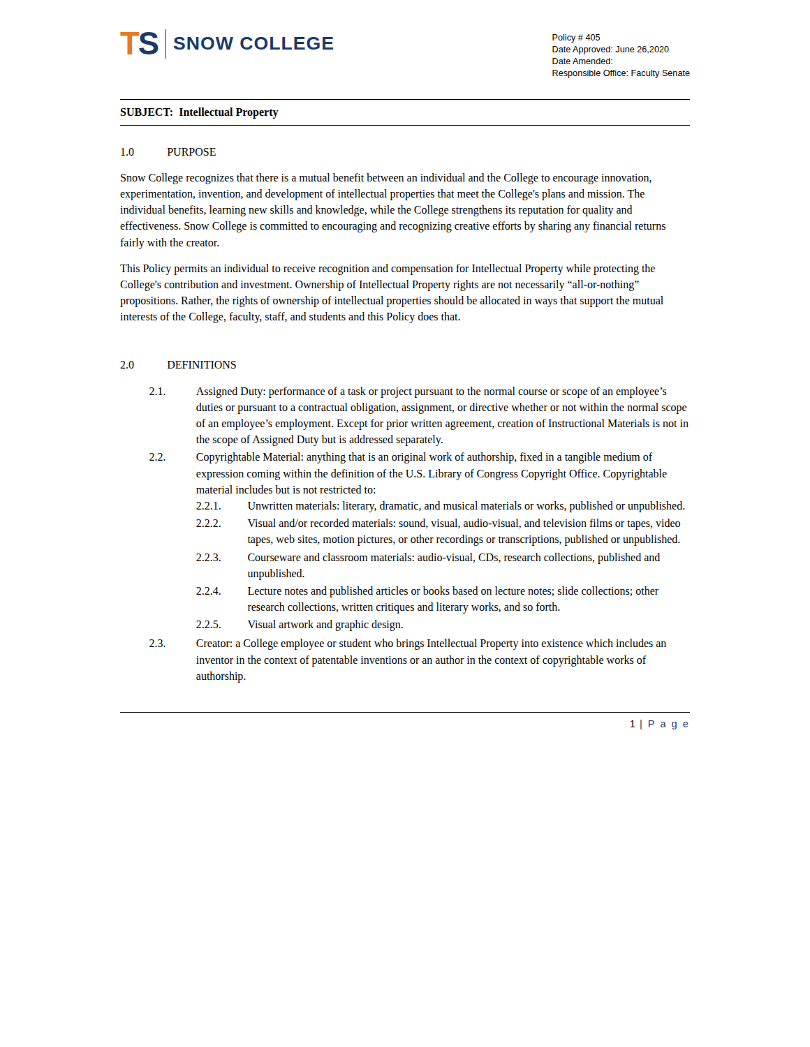TS SNOW COLLEGE
Policy # 405
Date Approved: June 26,2020
Date Amended:
Responsible Office: Faculty Senate
SUBJECT: Intellectual Property
1.0 PURPOSE
Snow College recognizes that there is a mutual benefit between an individual and the College to encourage innovation, experimentation, invention, and development of intellectual properties that meet the College's plans and mission. The individual benefits, learning new skills and knowledge, while the College strengthens its reputation for quality and effectiveness. Snow College is committed to encouraging and recognizing creative efforts by sharing any financial returns fairly with the creator.
This Policy permits an individual to receive recognition and compensation for Intellectual Property while protecting the College's contribution and investment. Ownership of Intellectual Property rights are not necessarily “all-or-nothing” propositions. Rather, the rights of ownership of intellectual properties should be allocated in ways that support the mutual interests of the College, faculty, staff, and students and this Policy does that.
2.0 DEFINITIONS
2.1. Assigned Duty: performance of a task or project pursuant to the normal course or scope of an employee’s duties or pursuant to a contractual obligation, assignment, or directive whether or not within the normal scope of an employee’s employment. Except for prior written agreement, creation of Instructional Materials is not in the scope of Assigned Duty but is addressed separately.
2.2. Copyrightable Material: anything that is an original work of authorship, fixed in a tangible medium of expression coming within the definition of the U.S. Library of Congress Copyright Office. Copyrightable material includes but is not restricted to:
2.2.1. Unwritten materials: literary, dramatic, and musical materials or works, published or unpublished.
2.2.2. Visual and/or recorded materials: sound, visual, audio-visual, and television films or tapes, video tapes, web sites, motion pictures, or other recordings or transcriptions, published or unpublished.
2.2.3. Courseware and classroom materials: audio-visual, CDs, research collections, published and unpublished.
2.2.4. Lecture notes and published articles or books based on lecture notes; slide collections; other research collections, written critiques and literary works, and so forth.
2.2.5. Visual artwork and graphic design.
2.3. Creator: a College employee or student who brings Intellectual Property into existence which includes an inventor in the context of patentable inventions or an author in the context of copyrightable works of authorship.
1 | P a g e